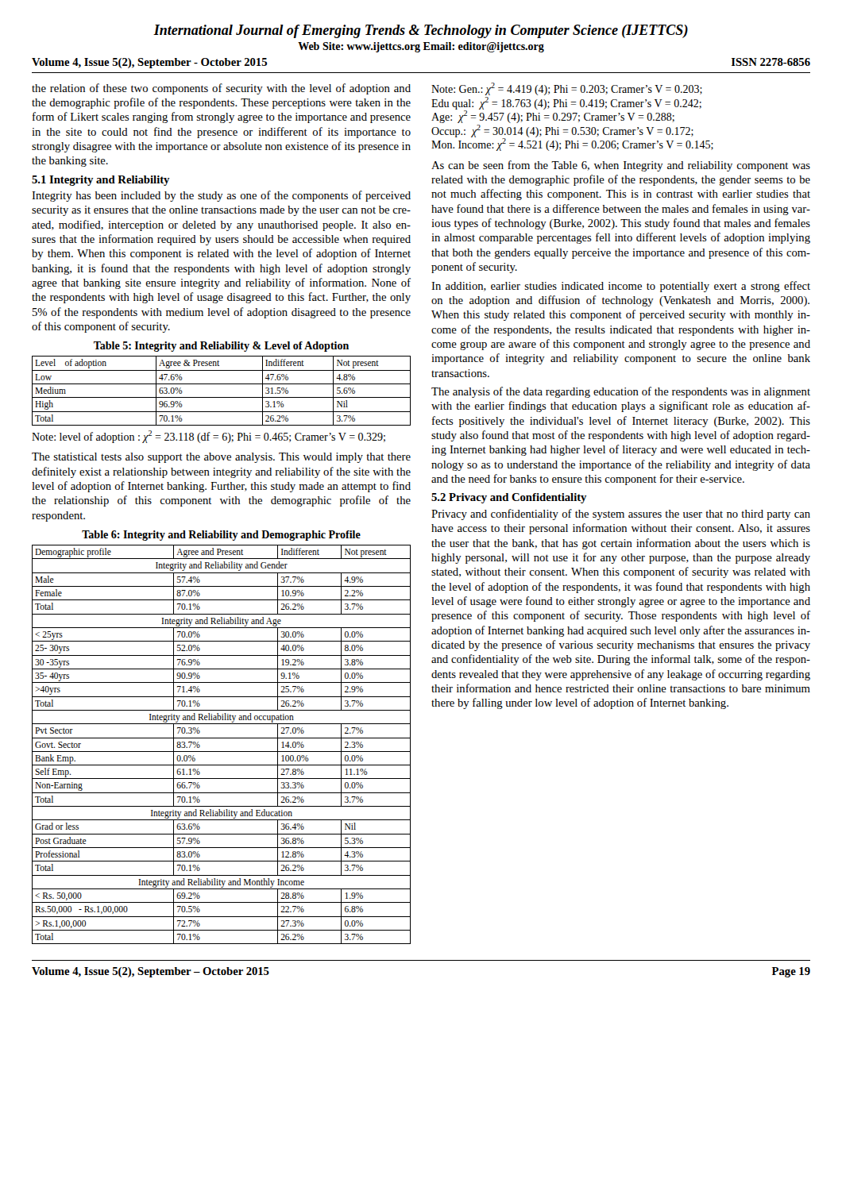International Journal of Emerging Trends & Technology in Computer Science (IJETTCS)
Web Site: www.ijettcs.org Email: editor@ijettcs.org
Volume 4, Issue 5(2), September - October 2015 ISSN 2278-6856
the relation of these two components of security with the level of adoption and the demographic profile of the respondents. These perceptions were taken in the form of Likert scales ranging from strongly agree to the importance and presence in the site to could not find the presence or indifferent of its importance to strongly disagree with the importance or absolute non existence of its presence in the banking site.
5.1 Integrity and Reliability
Integrity has been included by the study as one of the components of perceived security as it ensures that the online transactions made by the user can not be created, modified, interception or deleted by any unauthorised people. It also ensures that the information required by users should be accessible when required by them. When this component is related with the level of adoption of Internet banking, it is found that the respondents with high level of adoption strongly agree that banking site ensure integrity and reliability of information. None of the respondents with high level of usage disagreed to this fact. Further, the only 5% of the respondents with medium level of adoption disagreed to the presence of this component of security.
Table 5: Integrity and Reliability & Level of Adoption
| Level of adoption | Agree & Present | Indifferent | Not present |
| --- | --- | --- | --- |
| Low | 47.6% | 47.6% | 4.8% |
| Medium | 63.0% | 31.5% | 5.6% |
| High | 96.9% | 3.1% | Nil |
| Total | 70.1% | 26.2% | 3.7% |
Note: level of adoption : χ2 = 23.118 (df = 6); Phi = 0.465; Cramer’s V = 0.329;
The statistical tests also support the above analysis. This would imply that there definitely exist a relationship between integrity and reliability of the site with the level of adoption of Internet banking. Further, this study made an attempt to find the relationship of this component with the demographic profile of the respondent.
Table 6: Integrity and Reliability and Demographic Profile
| Demographic profile | Agree and Present | Indifferent | Not present |
| --- | --- | --- | --- |
| Integrity and Reliability and Gender |
| Male | 57.4% | 37.7% | 4.9% |
| Female | 87.0% | 10.9% | 2.2% |
| Total | 70.1% | 26.2% | 3.7% |
| Integrity and Reliability and Age |
| < 25yrs | 70.0% | 30.0% | 0.0% |
| 25- 30yrs | 52.0% | 40.0% | 8.0% |
| 30 -35yrs | 76.9% | 19.2% | 3.8% |
| 35- 40yrs | 90.9% | 9.1% | 0.0% |
| >40yrs | 71.4% | 25.7% | 2.9% |
| Total | 70.1% | 26.2% | 3.7% |
| Integrity and Reliability and occupation |
| Pvt Sector | 70.3% | 27.0% | 2.7% |
| Govt. Sector | 83.7% | 14.0% | 2.3% |
| Bank Emp. | 0.0% | 100.0% | 0.0% |
| Self Emp. | 61.1% | 27.8% | 11.1% |
| Non-Earning | 66.7% | 33.3% | 0.0% |
| Total | 70.1% | 26.2% | 3.7% |
| Integrity and Reliability and Education |
| Grad or less | 63.6% | 36.4% | Nil |
| Post Graduate | 57.9% | 36.8% | 5.3% |
| Professional | 83.0% | 12.8% | 4.3% |
| Total | 70.1% | 26.2% | 3.7% |
| Integrity and Reliability and Monthly Income |
| < Rs. 50,000 | 69.2% | 28.8% | 1.9% |
| Rs.50,000 - Rs.1,00,000 | 70.5% | 22.7% | 6.8% |
| > Rs.1,00,000 | 72.7% | 27.3% | 0.0% |
| Total | 70.1% | 26.2% | 3.7% |
Note: Gen.: χ2 = 4.419 (4); Phi = 0.203; Cramer’s V = 0.203;
Edu qual: χ2 = 18.763 (4); Phi = 0.419; Cramer’s V = 0.242;
Age: χ2 = 9.457 (4); Phi = 0.297; Cramer’s V = 0.288;
Occup.: χ2 = 30.014 (4); Phi = 0.530; Cramer’s V = 0.172;
Mon. Income: χ2 = 4.521 (4); Phi = 0.206; Cramer’s V = 0.145;
As can be seen from the Table 6, when Integrity and reliability component was related with the demographic profile of the respondents, the gender seems to be not much affecting this component. This is in contrast with earlier studies that have found that there is a difference between the males and females in using various types of technology (Burke, 2002). This study found that males and females in almost comparable percentages fell into different levels of adoption implying that both the genders equally perceive the importance and presence of this component of security.
In addition, earlier studies indicated income to potentially exert a strong effect on the adoption and diffusion of technology (Venkatesh and Morris, 2000). When this study related this component of perceived security with monthly income of the respondents, the results indicated that respondents with higher income group are aware of this component and strongly agree to the presence and importance of integrity and reliability component to secure the online bank transactions.
The analysis of the data regarding education of the respondents was in alignment with the earlier findings that education plays a significant role as education affects positively the individual's level of Internet literacy (Burke, 2002). This study also found that most of the respondents with high level of adoption regarding Internet banking had higher level of literacy and were well educated in technology so as to understand the importance of the reliability and integrity of data and the need for banks to ensure this component for their e-service.
5.2 Privacy and Confidentiality
Privacy and confidentiality of the system assures the user that no third party can have access to their personal information without their consent. Also, it assures the user that the bank, that has got certain information about the users which is highly personal, will not use it for any other purpose, than the purpose already stated, without their consent. When this component of security was related with the level of adoption of the respondents, it was found that respondents with high level of usage were found to either strongly agree or agree to the importance and presence of this component of security. Those respondents with high level of adoption of Internet banking had acquired such level only after the assurances indicated by the presence of various security mechanisms that ensures the privacy and confidentiality of the web site. During the informal talk, some of the respondents revealed that they were apprehensive of any leakage of occurring regarding their information and hence restricted their online transactions to bare minimum there by falling under low level of adoption of Internet banking.
Volume 4, Issue 5(2), September – October 2015 Page 19